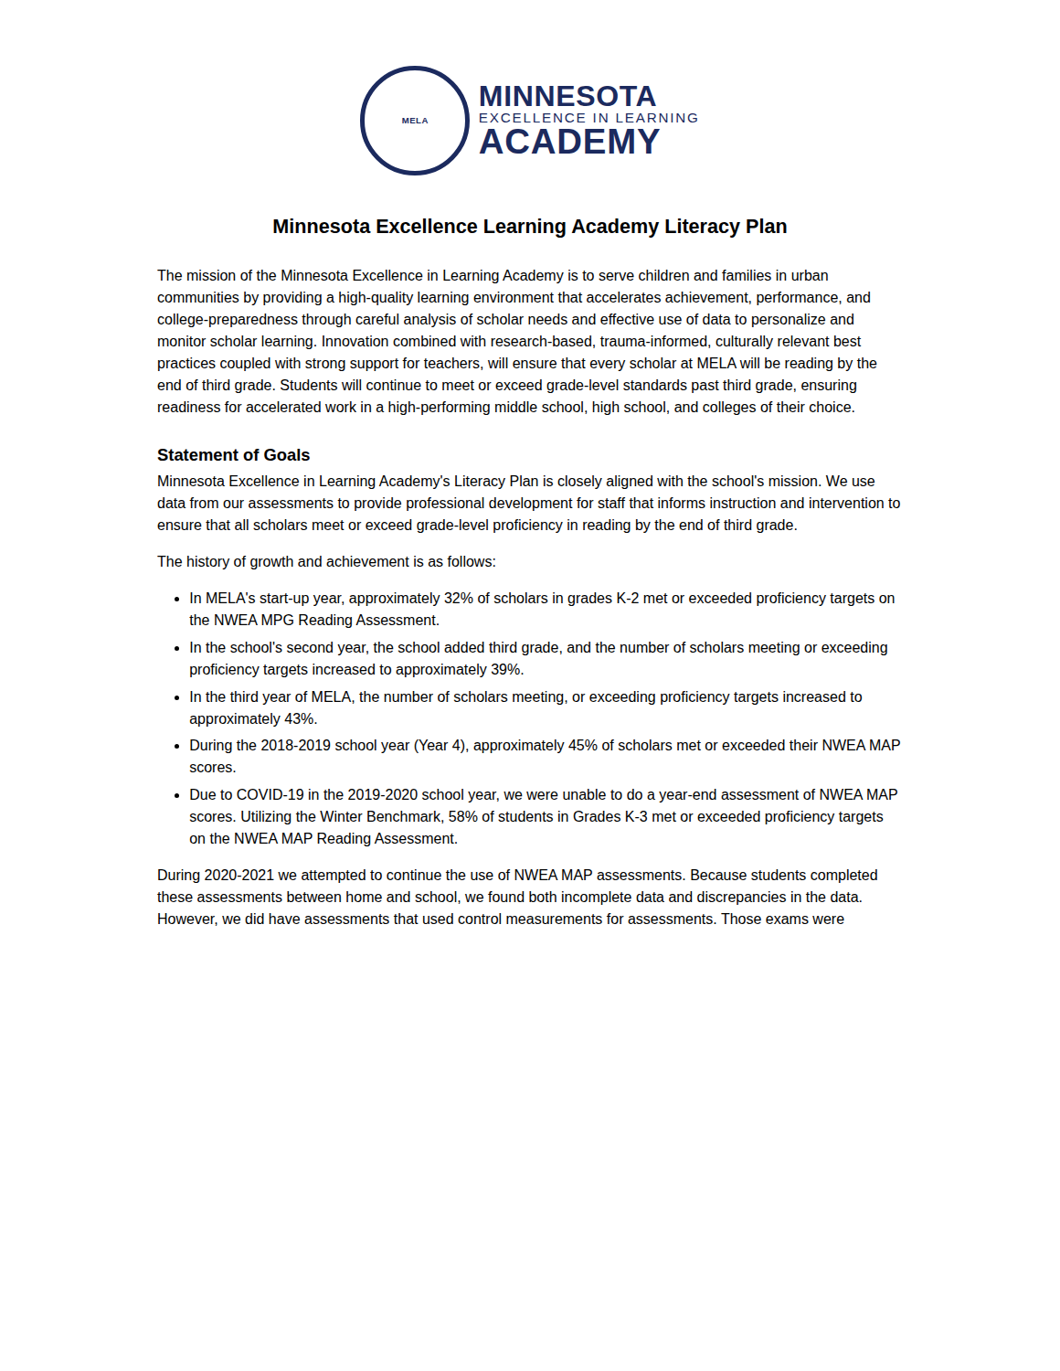MELA
MINNESOTA
EXCELLENCE IN LEARNING
ACADEMY
Minnesota Excellence Learning Academy Literacy Plan
The mission of the Minnesota Excellence in Learning Academy is to serve children and families in urban communities by providing a high-quality learning environment that accelerates achievement, performance, and college-preparedness through careful analysis of scholar needs and effective use of data to personalize and monitor scholar learning. Innovation combined with research-based, trauma-informed, culturally relevant best practices coupled with strong support for teachers, will ensure that every scholar at MELA will be reading by the end of third grade. Students will continue to meet or exceed grade-level standards past third grade, ensuring readiness for accelerated work in a high-performing middle school, high school, and colleges of their choice.
Statement of Goals
Minnesota Excellence in Learning Academy's Literacy Plan is closely aligned with the school's mission. We use data from our assessments to provide professional development for staff that informs instruction and intervention to ensure that all scholars meet or exceed grade-level proficiency in reading by the end of third grade.
The history of growth and achievement is as follows:
In MELA's start-up year, approximately 32% of scholars in grades K-2 met or exceeded proficiency targets on the NWEA MPG Reading Assessment.
In the school's second year, the school added third grade, and the number of scholars meeting or exceeding proficiency targets increased to approximately 39%.
In the third year of MELA, the number of scholars meeting, or exceeding proficiency targets increased to approximately 43%.
During the 2018-2019 school year (Year 4), approximately 45% of scholars met or exceeded their NWEA MAP scores.
Due to COVID-19 in the 2019-2020 school year, we were unable to do a year-end assessment of NWEA MAP scores. Utilizing the Winter Benchmark, 58% of students in Grades K-3 met or exceeded proficiency targets on the NWEA MAP Reading Assessment.
During 2020-2021 we attempted to continue the use of NWEA MAP assessments. Because students completed these assessments between home and school, we found both incomplete data and discrepancies in the data. However, we did have assessments that used control measurements for assessments. Those exams were